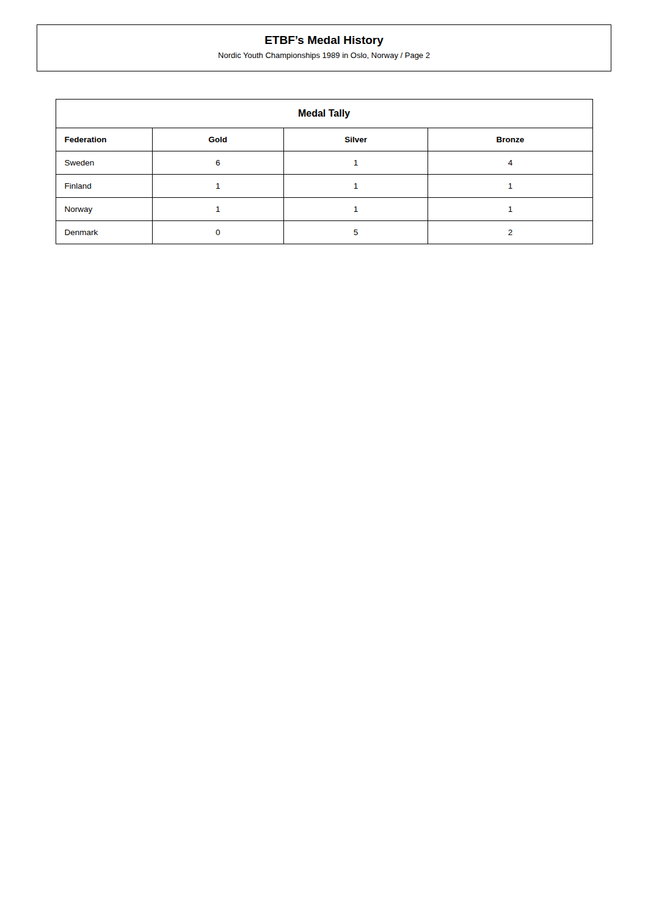ETBF’s Medal History
Nordic Youth Championships 1989 in Oslo, Norway / Page 2
Medal Tally
| Federation | Gold | Silver | Bronze |
| --- | --- | --- | --- |
| Sweden | 6 | 1 | 4 |
| Finland | 1 | 1 | 1 |
| Norway | 1 | 1 | 1 |
| Denmark | 0 | 5 | 2 |